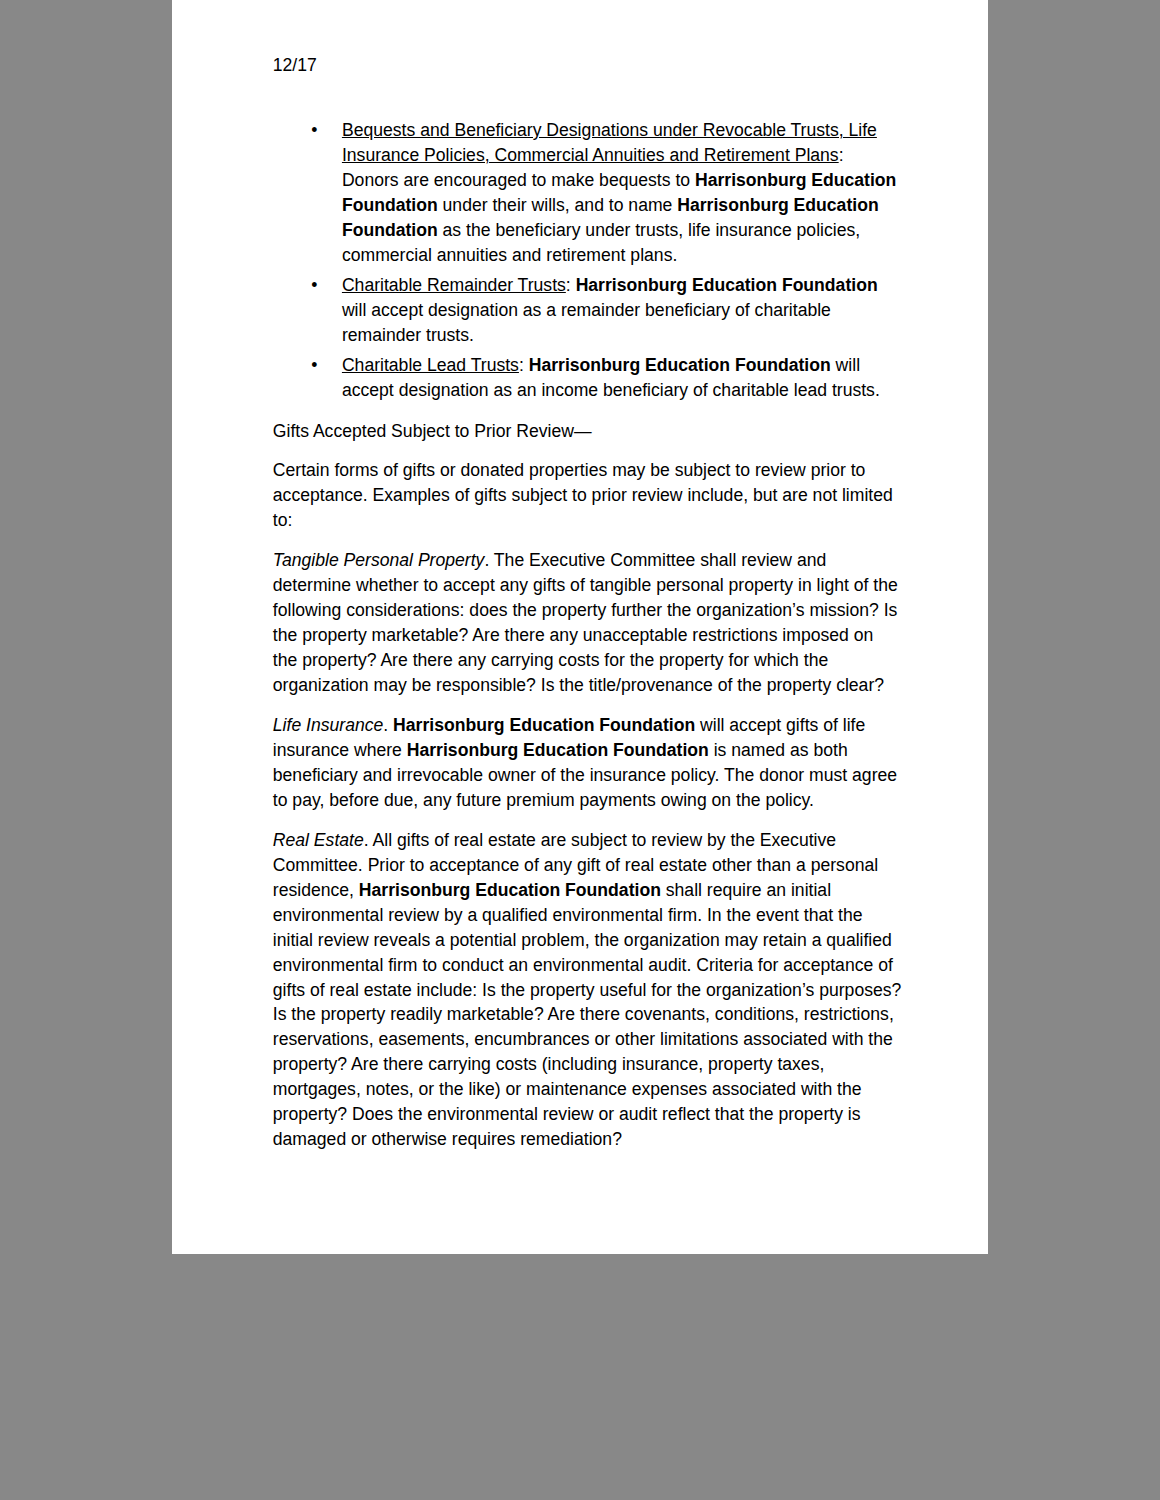12/17
Bequests and Beneficiary Designations under Revocable Trusts, Life Insurance Policies, Commercial Annuities and Retirement Plans: Donors are encouraged to make bequests to Harrisonburg Education Foundation under their wills, and to name Harrisonburg Education Foundation as the beneficiary under trusts, life insurance policies, commercial annuities and retirement plans.
Charitable Remainder Trusts: Harrisonburg Education Foundation will accept designation as a remainder beneficiary of charitable remainder trusts.
Charitable Lead Trusts: Harrisonburg Education Foundation will accept designation as an income beneficiary of charitable lead trusts.
Gifts Accepted Subject to Prior Review—
Certain forms of gifts or donated properties may be subject to review prior to acceptance. Examples of gifts subject to prior review include, but are not limited to:
Tangible Personal Property. The Executive Committee shall review and determine whether to accept any gifts of tangible personal property in light of the following considerations: does the property further the organization’s mission? Is the property marketable? Are there any unacceptable restrictions imposed on the property? Are there any carrying costs for the property for which the organization may be responsible? Is the title/provenance of the property clear?
Life Insurance. Harrisonburg Education Foundation will accept gifts of life insurance where Harrisonburg Education Foundation is named as both beneficiary and irrevocable owner of the insurance policy. The donor must agree to pay, before due, any future premium payments owing on the policy.
Real Estate. All gifts of real estate are subject to review by the Executive Committee. Prior to acceptance of any gift of real estate other than a personal residence, Harrisonburg Education Foundation shall require an initial environmental review by a qualified environmental firm. In the event that the initial review reveals a potential problem, the organization may retain a qualified environmental firm to conduct an environmental audit. Criteria for acceptance of gifts of real estate include: Is the property useful for the organization’s purposes? Is the property readily marketable? Are there covenants, conditions, restrictions, reservations, easements, encumbrances or other limitations associated with the property? Are there carrying costs (including insurance, property taxes, mortgages, notes, or the like) or maintenance expenses associated with the property? Does the environmental review or audit reflect that the property is damaged or otherwise requires remediation?